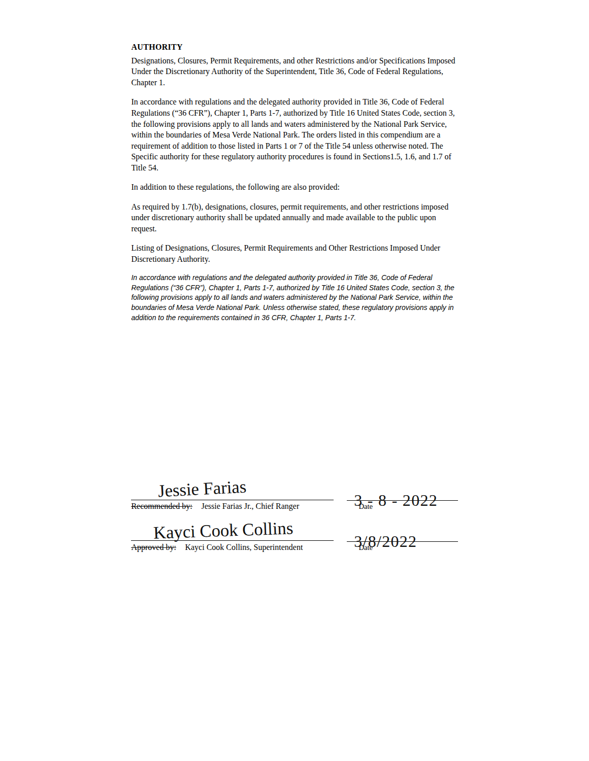AUTHORITY
Designations, Closures, Permit Requirements, and other Restrictions and/or Specifications Imposed Under the Discretionary Authority of the Superintendent, Title 36, Code of Federal Regulations, Chapter 1.
In accordance with regulations and the delegated authority provided in Title 36, Code of Federal Regulations (“36 CFR”), Chapter 1, Parts 1-7, authorized by Title 16 United States Code, section 3, the following provisions apply to all lands and waters administered by the National Park Service, within the boundaries of Mesa Verde National Park. The orders listed in this compendium are a requirement of addition to those listed in Parts 1 or 7 of the Title 54 unless otherwise noted. The Specific authority for these regulatory authority procedures is found in Sections1.5, 1.6, and 1.7 of Title 54.
In addition to these regulations, the following are also provided:
As required by 1.7(b), designations, closures, permit requirements, and other restrictions imposed under discretionary authority shall be updated annually and made available to the public upon request.
Listing of Designations, Closures, Permit Requirements and Other Restrictions Imposed Under Discretionary Authority.
In accordance with regulations and the delegated authority provided in Title 36, Code of Federal Regulations (“36 CFR”), Chapter 1, Parts 1-7, authorized by Title 16 United States Code, section 3, the following provisions apply to all lands and waters administered by the National Park Service, within the boundaries of Mesa Verde National Park. Unless otherwise stated, these regulatory provisions apply in addition to the requirements contained in 36 CFR, Chapter 1, Parts 1-7.
Jessie Farias
Recommended by: Jessie Farias Jr., Chief Ranger
3 - 8 - 2022
Date
Kayci Cook Collins
Approved by: Kayci Cook Collins, Superintendent
3/8/2022
Date